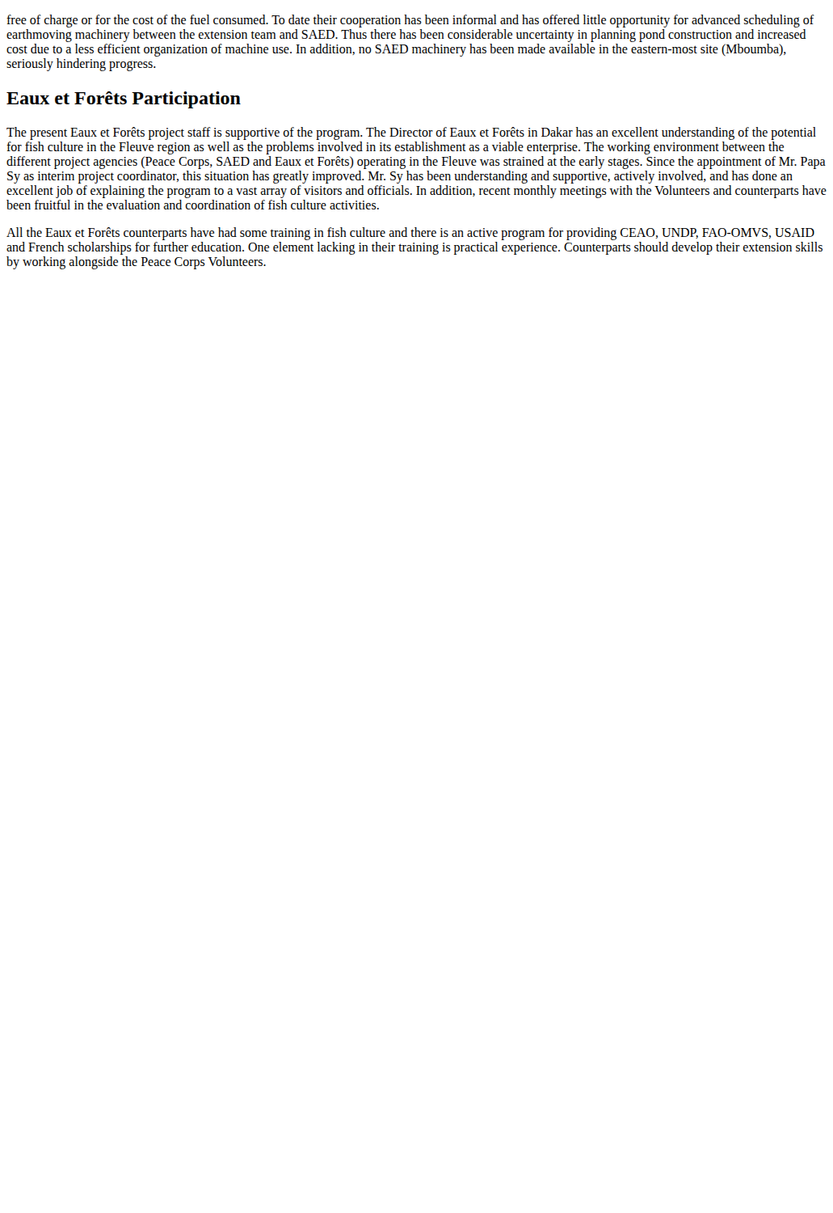free of charge or for the cost of the fuel consumed. To date their cooperation has been informal and has offered little opportunity for advanced scheduling of earthmoving machinery between the extension team and SAED. Thus there has been considerable uncertainty in planning pond construction and increased cost due to a less efficient organization of machine use. In addition, no SAED machinery has been made available in the eastern-most site (Mboumba), seriously hindering progress.
Eaux et Forêts Participation
The present Eaux et Forêts project staff is supportive of the program. The Director of Eaux et Forêts in Dakar has an excellent understanding of the potential for fish culture in the Fleuve region as well as the problems involved in its establishment as a viable enterprise. The working environment between the different project agencies (Peace Corps, SAED and Eaux et Forêts) operating in the Fleuve was strained at the early stages. Since the appointment of Mr. Papa Sy as interim project coordinator, this situation has greatly improved. Mr. Sy has been understanding and supportive, actively involved, and has done an excellent job of explaining the program to a vast array of visitors and officials. In addition, recent monthly meetings with the Volunteers and counterparts have been fruitful in the evaluation and coordination of fish culture activities.
All the Eaux et Forêts counterparts have had some training in fish culture and there is an active program for providing CEAO, UNDP, FAO-OMVS, USAID and French scholarships for further education. One element lacking in their training is practical experience. Counterparts should develop their extension skills by working alongside the Peace Corps Volunteers.